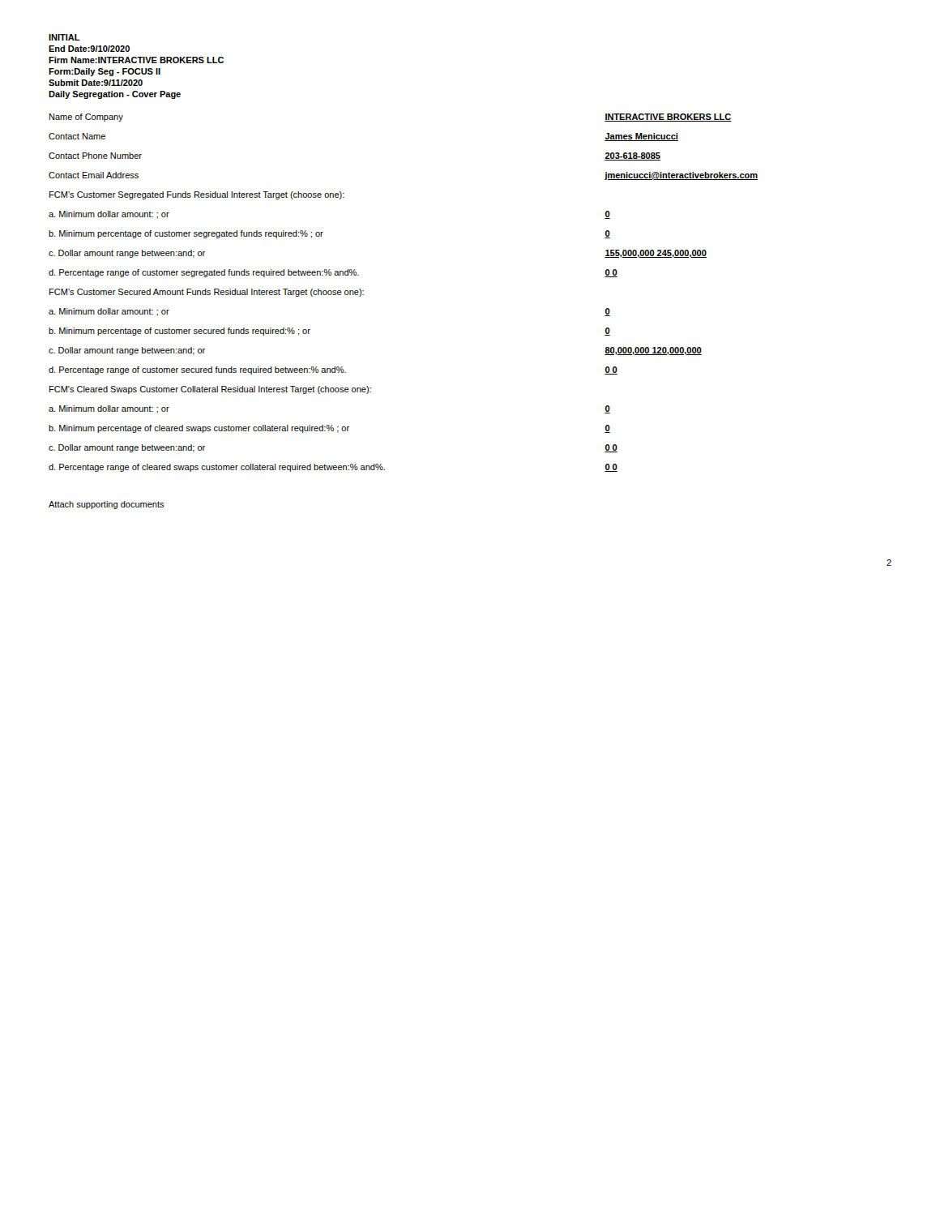INITIAL
End Date:9/10/2020
Firm Name:INTERACTIVE BROKERS LLC
Form:Daily Seg - FOCUS II
Submit Date:9/11/2020
Daily Segregation - Cover Page
| Name of Company | INTERACTIVE BROKERS LLC |
| Contact Name | James Menicucci |
| Contact Phone Number | 203-618-8085 |
| Contact Email Address | jmenicucci@interactivebrokers.com |
| FCM’s Customer Segregated Funds Residual Interest Target (choose one): |
| a. Minimum dollar amount: ; or | 0 |
| b. Minimum percentage of customer segregated funds required:% ; or | 0 |
| c. Dollar amount range between:and; or | 155,000,000 245,000,000 |
| d. Percentage range of customer segregated funds required between:% and%. | 0 0 |
| FCM’s Customer Secured Amount Funds Residual Interest Target (choose one): |
| a. Minimum dollar amount: ; or | 0 |
| b. Minimum percentage of customer secured funds required:% ; or | 0 |
| c. Dollar amount range between:and; or | 80,000,000 120,000,000 |
| d. Percentage range of customer secured funds required between:% and%. | 0 0 |
| FCM's Cleared Swaps Customer Collateral Residual Interest Target (choose one): |
| a. Minimum dollar amount: ; or | 0 |
| b. Minimum percentage of cleared swaps customer collateral required:% ; or | 0 |
| c. Dollar amount range between:and; or | 0 0 |
| d. Percentage range of cleared swaps customer collateral required between:% and%. | 0 0 |
Attach supporting documents
2